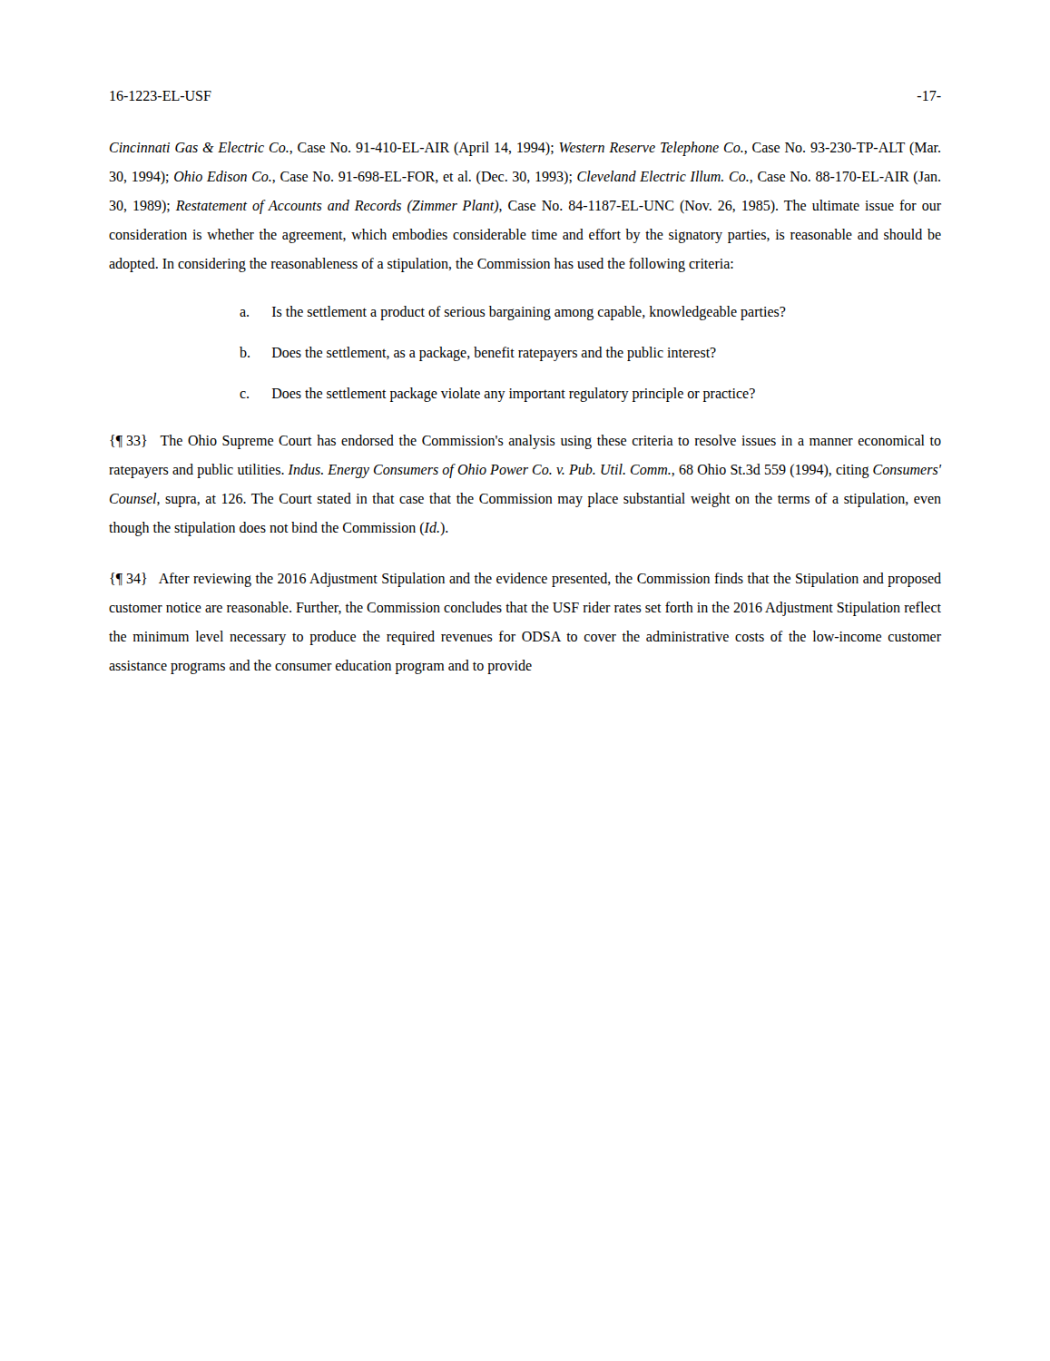16-1223-EL-USF -17-
Cincinnati Gas & Electric Co., Case No. 91-410-EL-AIR (April 14, 1994); Western Reserve Telephone Co., Case No. 93-230-TP-ALT (Mar. 30, 1994); Ohio Edison Co., Case No. 91-698-EL-FOR, et al. (Dec. 30, 1993); Cleveland Electric Illum. Co., Case No. 88-170-EL-AIR (Jan. 30, 1989); Restatement of Accounts and Records (Zimmer Plant), Case No. 84-1187-EL-UNC (Nov. 26, 1985). The ultimate issue for our consideration is whether the agreement, which embodies considerable time and effort by the signatory parties, is reasonable and should be adopted. In considering the reasonableness of a stipulation, the Commission has used the following criteria:
a. Is the settlement a product of serious bargaining among capable, knowledgeable parties?
b. Does the settlement, as a package, benefit ratepayers and the public interest?
c. Does the settlement package violate any important regulatory principle or practice?
{¶ 33} The Ohio Supreme Court has endorsed the Commission's analysis using these criteria to resolve issues in a manner economical to ratepayers and public utilities. Indus. Energy Consumers of Ohio Power Co. v. Pub. Util. Comm., 68 Ohio St.3d 559 (1994), citing Consumers' Counsel, supra, at 126. The Court stated in that case that the Commission may place substantial weight on the terms of a stipulation, even though the stipulation does not bind the Commission (Id.).
{¶ 34} After reviewing the 2016 Adjustment Stipulation and the evidence presented, the Commission finds that the Stipulation and proposed customer notice are reasonable. Further, the Commission concludes that the USF rider rates set forth in the 2016 Adjustment Stipulation reflect the minimum level necessary to produce the required revenues for ODSA to cover the administrative costs of the low-income customer assistance programs and the consumer education program and to provide